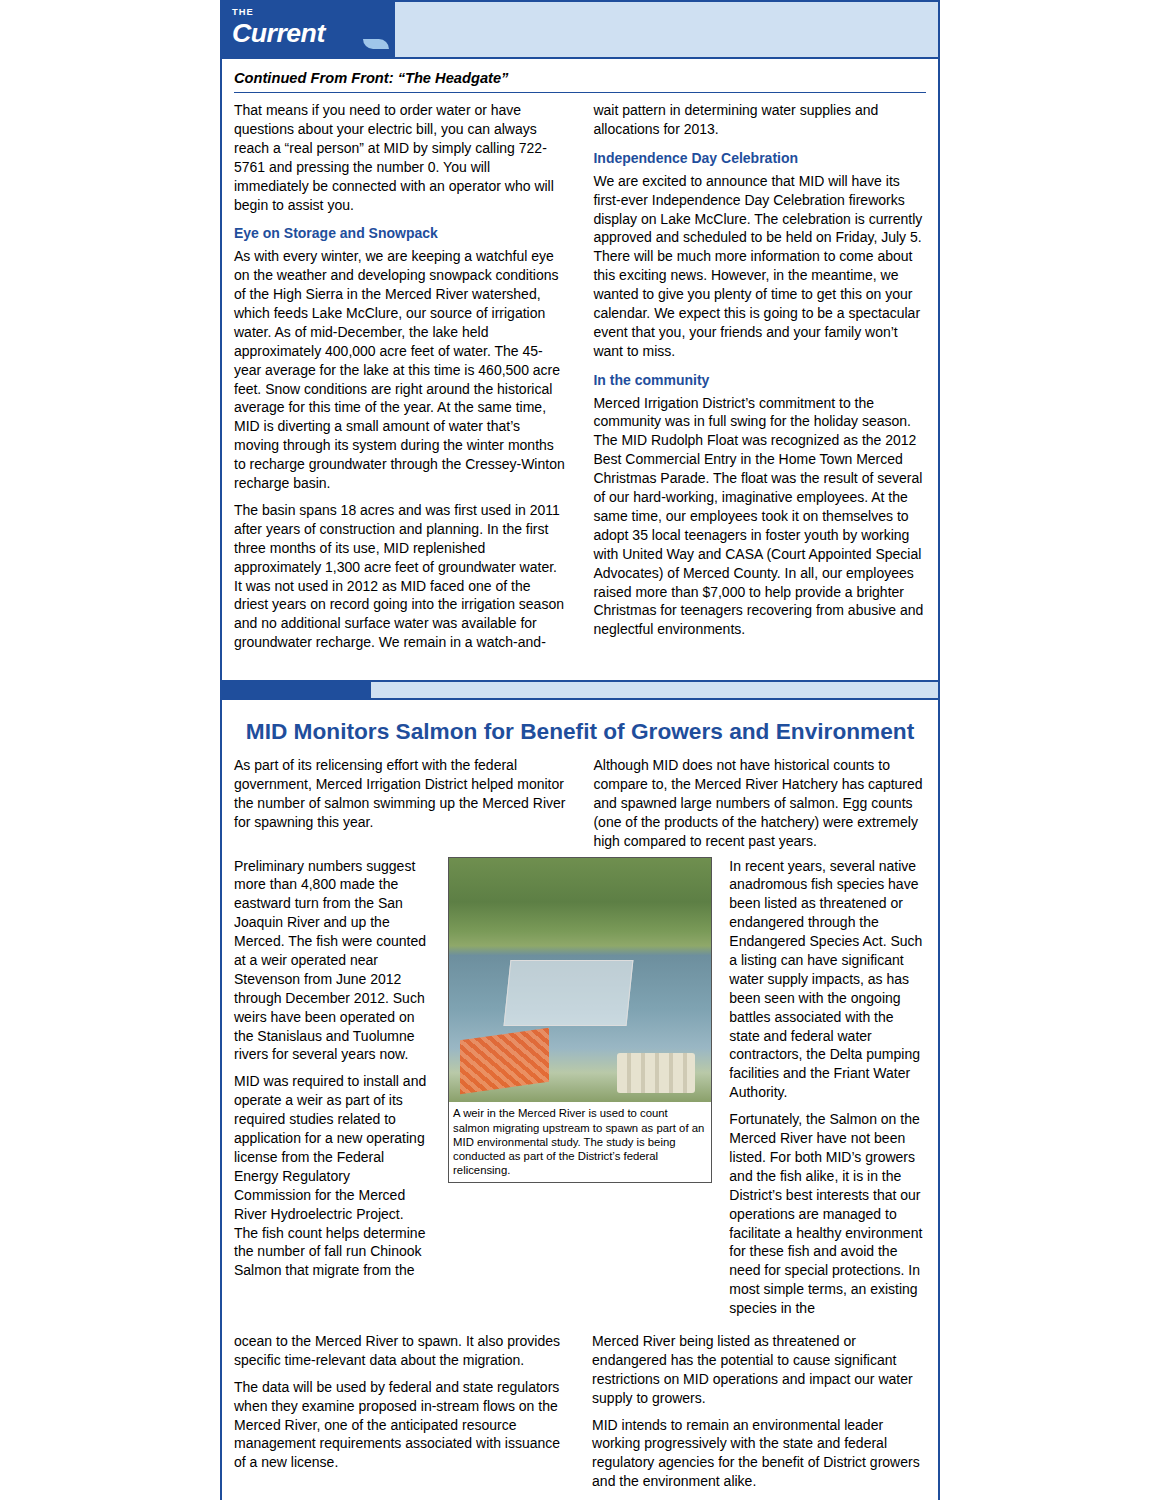THECurrent
Continued From Front: “The Headgate”
That means if you need to order water or have questions about your electric bill, you can always reach a “real person” at MID by simply calling 722-5761 and pressing the number 0. You will immediately be connected with an operator who will begin to assist you.
Eye on Storage and Snowpack
As with every winter, we are keeping a watchful eye on the weather and developing snowpack conditions of the High Sierra in the Merced River watershed, which feeds Lake McClure, our source of irrigation water. As of mid-December, the lake held approximately 400,000 acre feet of water. The 45-year average for the lake at this time is 460,500 acre feet. Snow conditions are right around the historical average for this time of the year. At the same time, MID is diverting a small amount of water that’s moving through its system during the winter months to recharge groundwater through the Cressey-Winton recharge basin.
The basin spans 18 acres and was first used in 2011 after years of construction and planning. In the first three months of its use, MID replenished approximately 1,300 acre feet of groundwater water. It was not used in 2012 as MID faced one of the driest years on record going into the irrigation season and no additional surface water was available for groundwater recharge. We remain in a watch-and-wait pattern in determining water supplies and allocations for 2013.
Independence Day Celebration
We are excited to announce that MID will have its first-ever Independence Day Celebration fireworks display on Lake McClure. The celebration is currently approved and scheduled to be held on Friday, July 5. There will be much more information to come about this exciting news. However, in the meantime, we wanted to give you plenty of time to get this on your calendar. We expect this is going to be a spectacular event that you, your friends and your family won’t want to miss.
In the community
Merced Irrigation District’s commitment to the community was in full swing for the holiday season. The MID Rudolph Float was recognized as the 2012 Best Commercial Entry in the Home Town Merced Christmas Parade. The float was the result of several of our hard-working, imaginative employees. At the same time, our employees took it on themselves to adopt 35 local teenagers in foster youth by working with United Way and CASA (Court Appointed Special Advocates) of Merced County. In all, our employees raised more than $7,000 to help provide a brighter Christmas for teenagers recovering from abusive and neglectful environments.
MID Monitors Salmon for Benefit of Growers and Environment
As part of its relicensing effort with the federal government, Merced Irrigation District helped monitor the number of salmon swimming up the Merced River for spawning this year.
Although MID does not have historical counts to compare to, the Merced River Hatchery has captured and spawned large numbers of salmon. Egg counts (one of the products of the hatchery) were extremely high compared to recent past years.
Preliminary numbers suggest more than 4,800 made the eastward turn from the San Joaquin River and up the Merced. The fish were counted at a weir operated near Stevenson from June 2012 through December 2012. Such weirs have been operated on the Stanislaus and Tuolumne rivers for several years now.
MID was required to install and operate a weir as part of its required studies related to application for a new operating license from the Federal Energy Regulatory Commission for the Merced River Hydroelectric Project. The fish count helps determine the number of fall run Chinook Salmon that migrate from the
A weir in the Merced River is used to count salmon migrating upstream to spawn as part of an MID environmental study. The study is being conducted as part of the District’s federal relicensing.
In recent years, several native anadromous fish species have been listed as threatened or endangered through the Endangered Species Act. Such a listing can have significant water supply impacts, as has been seen with the ongoing battles associated with the state and federal water contractors, the Delta pumping facilities and the Friant Water Authority.
Fortunately, the Salmon on the Merced River have not been listed. For both MID’s growers and the fish alike, it is in the District’s best interests that our operations are managed to facilitate a healthy environment for these fish and avoid the need for special protections. In most simple terms, an existing species in the
ocean to the Merced River to spawn. It also provides specific time-relevant data about the migration.
The data will be used by federal and state regulators when they examine proposed in-stream flows on the Merced River, one of the anticipated resource management requirements associated with issuance of a new license.
Merced River being listed as threatened or endangered has the potential to cause significant restrictions on MID operations and impact our water supply to growers.
MID intends to remain an environmental leader working progressively with the state and federal regulatory agencies for the benefit of District growers and the environment alike.